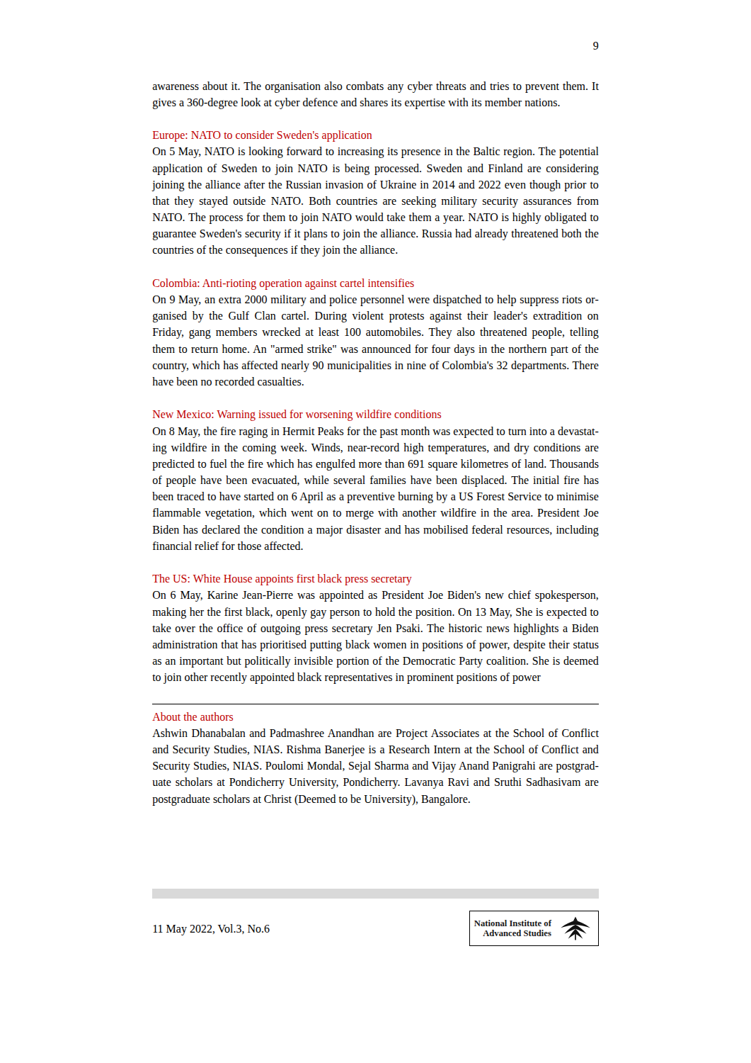9
awareness about it. The organisation also combats any cyber threats and tries to prevent them. It gives a 360-degree look at cyber defence and shares its expertise with its member nations.
Europe: NATO to consider Sweden's application
On 5 May, NATO is looking forward to increasing its presence in the Baltic region. The potential application of Sweden to join NATO is being processed. Sweden and Finland are considering joining the alliance after the Russian invasion of Ukraine in 2014 and 2022 even though prior to that they stayed outside NATO. Both countries are seeking military security assurances from NATO. The process for them to join NATO would take them a year. NATO is highly obligated to guarantee Sweden's security if it plans to join the alliance. Russia had already threatened both the countries of the consequences if they join the alliance.
Colombia: Anti-rioting operation against cartel intensifies
On 9 May, an extra 2000 military and police personnel were dispatched to help suppress riots organised by the Gulf Clan cartel. During violent protests against their leader's extradition on Friday, gang members wrecked at least 100 automobiles. They also threatened people, telling them to return home. An "armed strike" was announced for four days in the northern part of the country, which has affected nearly 90 municipalities in nine of Colombia's 32 departments. There have been no recorded casualties.
New Mexico: Warning issued for worsening wildfire conditions
On 8 May, the fire raging in Hermit Peaks for the past month was expected to turn into a devastating wildfire in the coming week. Winds, near-record high temperatures, and dry conditions are predicted to fuel the fire which has engulfed more than 691 square kilometres of land. Thousands of people have been evacuated, while several families have been displaced. The initial fire has been traced to have started on 6 April as a preventive burning by a US Forest Service to minimise flammable vegetation, which went on to merge with another wildfire in the area. President Joe Biden has declared the condition a major disaster and has mobilised federal resources, including financial relief for those affected.
The US: White House appoints first black press secretary
On 6 May, Karine Jean-Pierre was appointed as President Joe Biden's new chief spokesperson, making her the first black, openly gay person to hold the position. On 13 May, She is expected to take over the office of outgoing press secretary Jen Psaki. The historic news highlights a Biden administration that has prioritised putting black women in positions of power, despite their status as an important but politically invisible portion of the Democratic Party coalition. She is deemed to join other recently appointed black representatives in prominent positions of power
About the authors
Ashwin Dhanabalan and Padmashree Anandhan are Project Associates at the School of Conflict and Security Studies, NIAS. Rishma Banerjee is a Research Intern at the School of Conflict and Security Studies, NIAS. Poulomi Mondal, Sejal Sharma and Vijay Anand Panigrahi are postgraduate scholars at Pondicherry University, Pondicherry. Lavanya Ravi and Sruthi Sadhasivam are postgraduate scholars at Christ (Deemed to be University), Bangalore.
11 May 2022, Vol.3, No.6
National Institute of
Advanced Studies